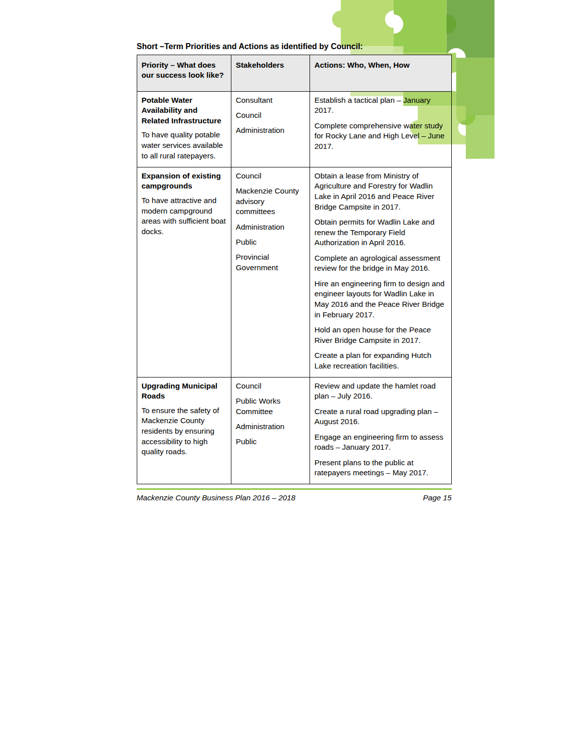Short –Term Priorities and Actions as identified by Council:
| Priority – What does our success look like? | Stakeholders | Actions: Who, When, How |
| --- | --- | --- |
| Potable Water Availability and Related Infrastructure To have quality potable water services available to all rural ratepayers. | Consultant Council Administration | Establish a tactical plan – January 2017. Complete comprehensive water study for Rocky Lane and High Level – June 2017. |
| Expansion of existing campgrounds To have attractive and modern campground areas with sufficient boat docks. | Council Mackenzie County advisory committees Administration Public Provincial Government | Obtain a lease from Ministry of Agriculture and Forestry for Wadlin Lake in April 2016 and Peace River Bridge Campsite in 2017. Obtain permits for Wadlin Lake and renew the Temporary Field Authorization in April 2016. Complete an agrological assessment review for the bridge in May 2016. Hire an engineering firm to design and engineer layouts for Wadlin Lake in May 2016 and the Peace River Bridge in February 2017. Hold an open house for the Peace River Bridge Campsite in 2017. Create a plan for expanding Hutch Lake recreation facilities. |
| Upgrading Municipal Roads To ensure the safety of Mackenzie County residents by ensuring accessibility to high quality roads. | Council Public Works Committee Administration Public | Review and update the hamlet road plan – July 2016. Create a rural road upgrading plan – August 2016. Engage an engineering firm to assess roads – January 2017. Present plans to the public at ratepayers meetings – May 2017. |
Mackenzie County Business Plan 2016 – 2018 Page 15